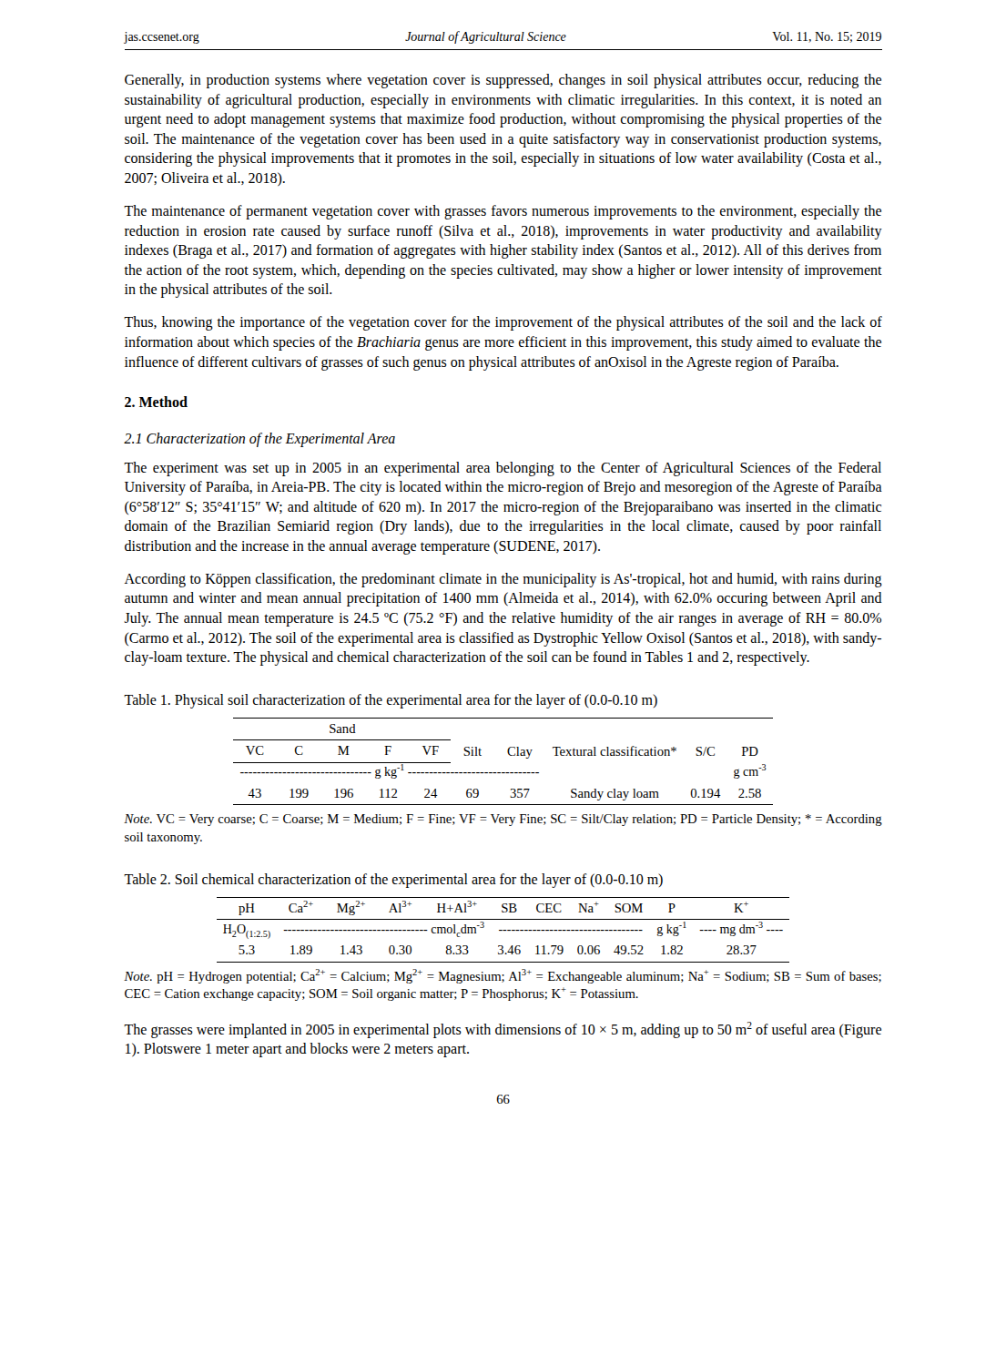jas.ccsenet.org Journal of Agricultural Science Vol. 11, No. 15; 2019
Generally, in production systems where vegetation cover is suppressed, changes in soil physical attributes occur, reducing the sustainability of agricultural production, especially in environments with climatic irregularities. In this context, it is noted an urgent need to adopt management systems that maximize food production, without compromising the physical properties of the soil. The maintenance of the vegetation cover has been used in a quite satisfactory way in conservationist production systems, considering the physical improvements that it promotes in the soil, especially in situations of low water availability (Costa et al., 2007; Oliveira et al., 2018).
The maintenance of permanent vegetation cover with grasses favors numerous improvements to the environment, especially the reduction in erosion rate caused by surface runoff (Silva et al., 2018), improvements in water productivity and availability indexes (Braga et al., 2017) and formation of aggregates with higher stability index (Santos et al., 2012). All of this derives from the action of the root system, which, depending on the species cultivated, may show a higher or lower intensity of improvement in the physical attributes of the soil.
Thus, knowing the importance of the vegetation cover for the improvement of the physical attributes of the soil and the lack of information about which species of the Brachiaria genus are more efficient in this improvement, this study aimed to evaluate the influence of different cultivars of grasses of such genus on physical attributes of anOxisol in the Agreste region of Paraíba.
2. Method
2.1 Characterization of the Experimental Area
The experiment was set up in 2005 in an experimental area belonging to the Center of Agricultural Sciences of the Federal University of Paraíba, in Areia-PB. The city is located within the micro-region of Brejo and mesoregion of the Agreste of Paraíba (6°58′12″ S; 35°41′15″ W; and altitude of 620 m). In 2017 the micro-region of the Brejoparaibano was inserted in the climatic domain of the Brazilian Semiarid region (Dry lands), due to the irregularities in the local climate, caused by poor rainfall distribution and the increase in the annual average temperature (SUDENE, 2017).
According to Köppen classification, the predominant climate in the municipality is As'-tropical, hot and humid, with rains during autumn and winter and mean annual precipitation of 1400 mm (Almeida et al., 2014), with 62.0% occuring between April and July. The annual mean temperature is 24.5 ºC (75.2 °F) and the relative humidity of the air ranges in average of RH = 80.0% (Carmo et al., 2012). The soil of the experimental area is classified as Dystrophic Yellow Oxisol (Santos et al., 2018), with sandy-clay-loam texture. The physical and chemical characterization of the soil can be found in Tables 1 and 2, respectively.
Table 1. Physical soil characterization of the experimental area for the layer of (0.0-0.10 m)
| Sand | Silt | Clay | Textural classification* | S/C | PD |
| VC | C | M | F | VF |
| ------------------------------- g kg -1 ------------------------------- | | | g cm -3 |
| 43 | 199 | 196 | 112 | 24 | 69 | 357 | Sandy clay loam | 0.194 | 2.58 |
Note. VC = Very coarse; C = Coarse; M = Medium; F = Fine; VF = Very Fine; SC = Silt/Clay relation; PD = Particle Density; * = According soil taxonomy.
Table 2. Soil chemical characterization of the experimental area for the layer of (0.0-0.10 m)
| pH | Ca 2+ | Mg 2+ | Al 3+ | H+Al 3+ | SB | CEC | Na + | SOM | P | K + |
| H 2 O (1:2.5) | ---------------------------------- cmol c dm -3 | ---------------------------------- | g kg -1 | ---- mg dm -3 ---- |
| 5.3 | 1.89 | 1.43 | 0.30 | 8.33 | 3.46 | 11.79 | 0.06 | 49.52 | 1.82 | 28.37 |
Note. pH = Hydrogen potential; Ca2+ = Calcium; Mg2+ = Magnesium; Al3+ = Exchangeable aluminum; Na+ = Sodium; SB = Sum of bases; CEC = Cation exchange capacity; SOM = Soil organic matter; P = Phosphorus; K+ = Potassium.
The grasses were implanted in 2005 in experimental plots with dimensions of 10 × 5 m, adding up to 50 m2 of useful area (Figure 1). Plotswere 1 meter apart and blocks were 2 meters apart.
66